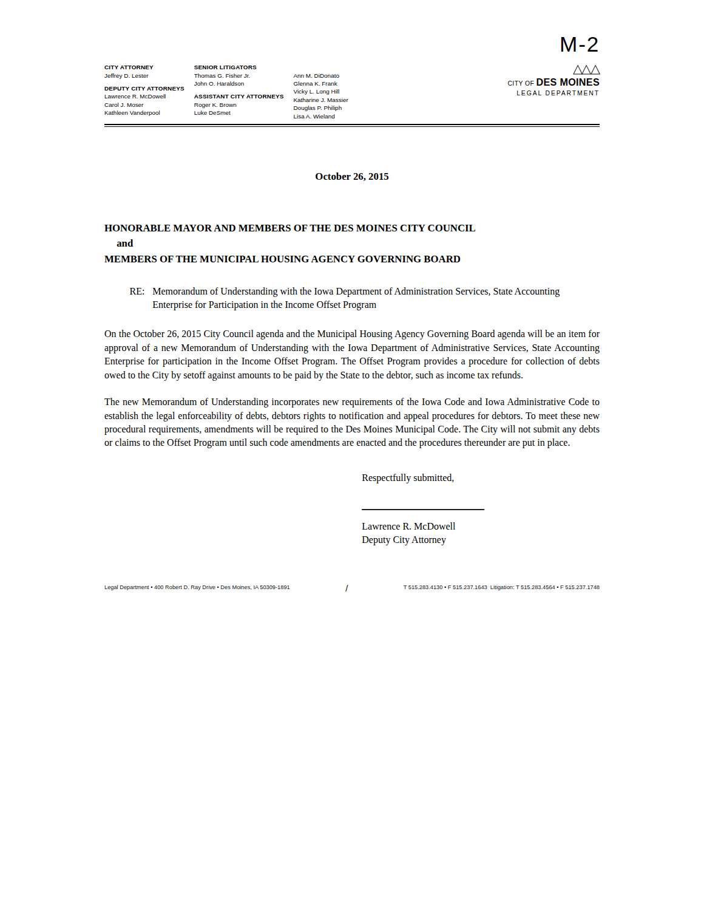M-2
CITY ATTORNEY
Jeffrey D. Lester
DEPUTY CITY ATTORNEYS
Lawrence R. McDowell
Carol J. Moser
Kathleen Vanderpool
SENIOR LITIGATORS
Thomas G. Fisher Jr.
John O. Haraldson
ASSISTANT CITY ATTORNEYS
Roger K. Brown
Luke DeSmet
Ann M. DiDonato
Glenna K. Frank
Vicky L. Long Hill
Katharine J. Massier
Douglas P. Philiph
Lisa A. Wieland
△△△
CITY OF DES MOINES
LEGAL DEPARTMENT
October 26, 2015
HONORABLE MAYOR AND MEMBERS OF THE DES MOINES CITY COUNCIL and MEMBERS OF THE MUNICIPAL HOUSING AGENCY GOVERNING BOARD
RE:
Memorandum of Understanding with the Iowa Department of Administration Services, State Accounting Enterprise for Participation in the Income Offset Program
On the October 26, 2015 City Council agenda and the Municipal Housing Agency Governing Board agenda will be an item for approval of a new Memorandum of Understanding with the Iowa Department of Administrative Services, State Accounting Enterprise for participation in the Income Offset Program. The Offset Program provides a procedure for collection of debts owed to the City by setoff against amounts to be paid by the State to the debtor, such as income tax refunds.
The new Memorandum of Understanding incorporates new requirements of the Iowa Code and Iowa Administrative Code to establish the legal enforceability of debts, debtors rights to notification and appeal procedures for debtors. To meet these new procedural requirements, amendments will be required to the Des Moines Municipal Code. The City will not submit any debts or claims to the Offset Program until such code amendments are enacted and the procedures thereunder are put in place.
Respectfully submitted,
——————
Lawrence R. McDowell
Deputy City Attorney
Legal Department • 400 Robert D. Ray Drive • Des Moines, IA 50309-1891
/
T 515.283.4130 • F 515.237.1643 Litigation: T 515.283.4564 • F 515.237.1748